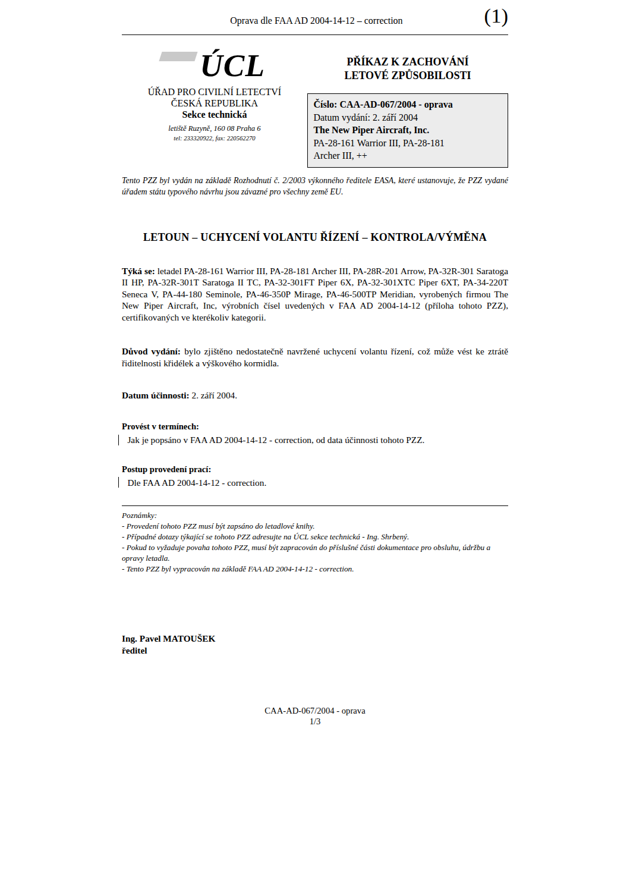Oprava dle FAA AD 2004-14-12 – correction
(1)
| ÚCL ÚŘAD PRO CIVILNÍ LETECTVÍ ČESKÁ REPUBLIKA Sekce technická letiště Ruzyně, 160 08 Praha 6 tel: 233320922, fax: 220562270 | PŘÍKAZ K ZACHOVÁNÍ LETOVÉ ZPŮSOBILOSTI Číslo: CAA-AD-067/2004 - oprava Datum vydání: 2. září 2004 The New Piper Aircraft, Inc. PA-28-161 Warrior III, PA-28-181 Archer III, ++ |
Tento PZZ byl vydán na základě Rozhodnutí č. 2/2003 výkonného ředitele EASA, které ustanovuje, že PZZ vydané úřadem státu typového návrhu jsou závazné pro všechny země EU.
LETOUN – UCHYCENÍ VOLANTU ŘÍZENÍ – KONTROLA/VÝMĚNA
Týká se: letadel PA-28-161 Warrior III, PA-28-181 Archer III, PA-28R-201 Arrow, PA-32R-301 Saratoga II HP, PA-32R-301T Saratoga II TC, PA-32-301FT Piper 6X, PA-32-301XTC Piper 6XT, PA-34-220T Seneca V, PA-44-180 Seminole, PA-46-350P Mirage, PA-46-500TP Meridian, vyrobených firmou The New Piper Aircraft, Inc, výrobních čísel uvedených v FAA AD 2004-14-12 (příloha tohoto PZZ), certifikovaných ve kterékoliv kategorii.
Důvod vydání: bylo zjištěno nedostatečně navržené uchycení volantu řízení, což může vést ke ztrátě řiditelnosti křidélek a výškového kormidla.
Datum účinnosti: 2. září 2004.
Provést v termínech:
Jak je popsáno v FAA AD 2004-14-12 - correction, od data účinnosti tohoto PZZ.
Postup provedení prací:
Dle FAA AD 2004-14-12 - correction.
Poznámky:
- Provedení tohoto PZZ musí být zapsáno do letadlové knihy.
- Případné dotazy týkající se tohoto PZZ adresujte na ÚCL sekce technická - Ing. Shrbený.
- Pokud to vyžaduje povaha tohoto PZZ, musí být zapracován do příslušné části dokumentace pro obsluhu, údržbu a opravy letadla.
- Tento PZZ byl vypracován na základě FAA AD 2004-14-12 - correction.
Ing. Pavel MATOUŠEK
ředitel
CAA-AD-067/2004 - oprava
1/3